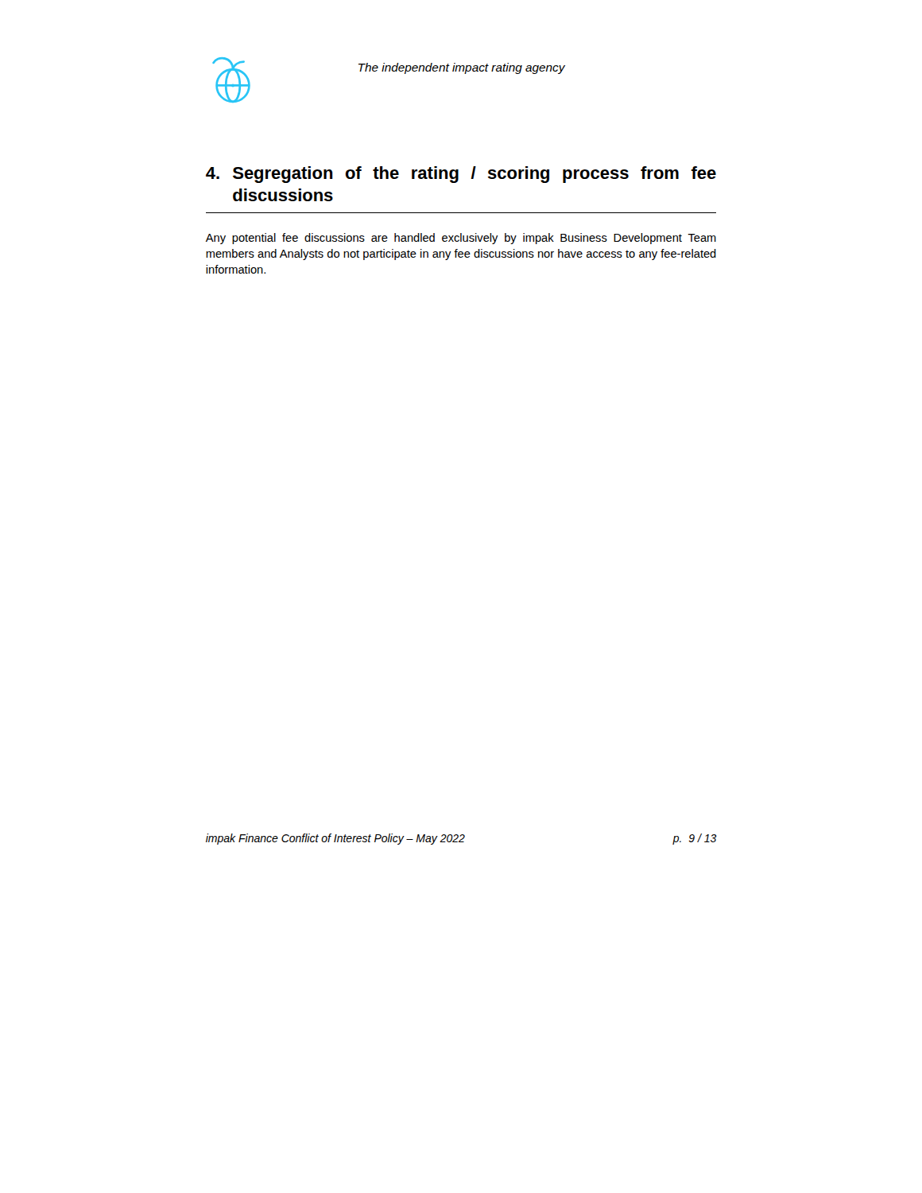The independent impact rating agency
4. Segregation of the rating / scoring process from fee discussions
Any potential fee discussions are handled exclusively by impak Business Development Team members and Analysts do not participate in any fee discussions nor have access to any fee-related information.
impak Finance Conflict of Interest Policy – May 2022
p. 9 / 13